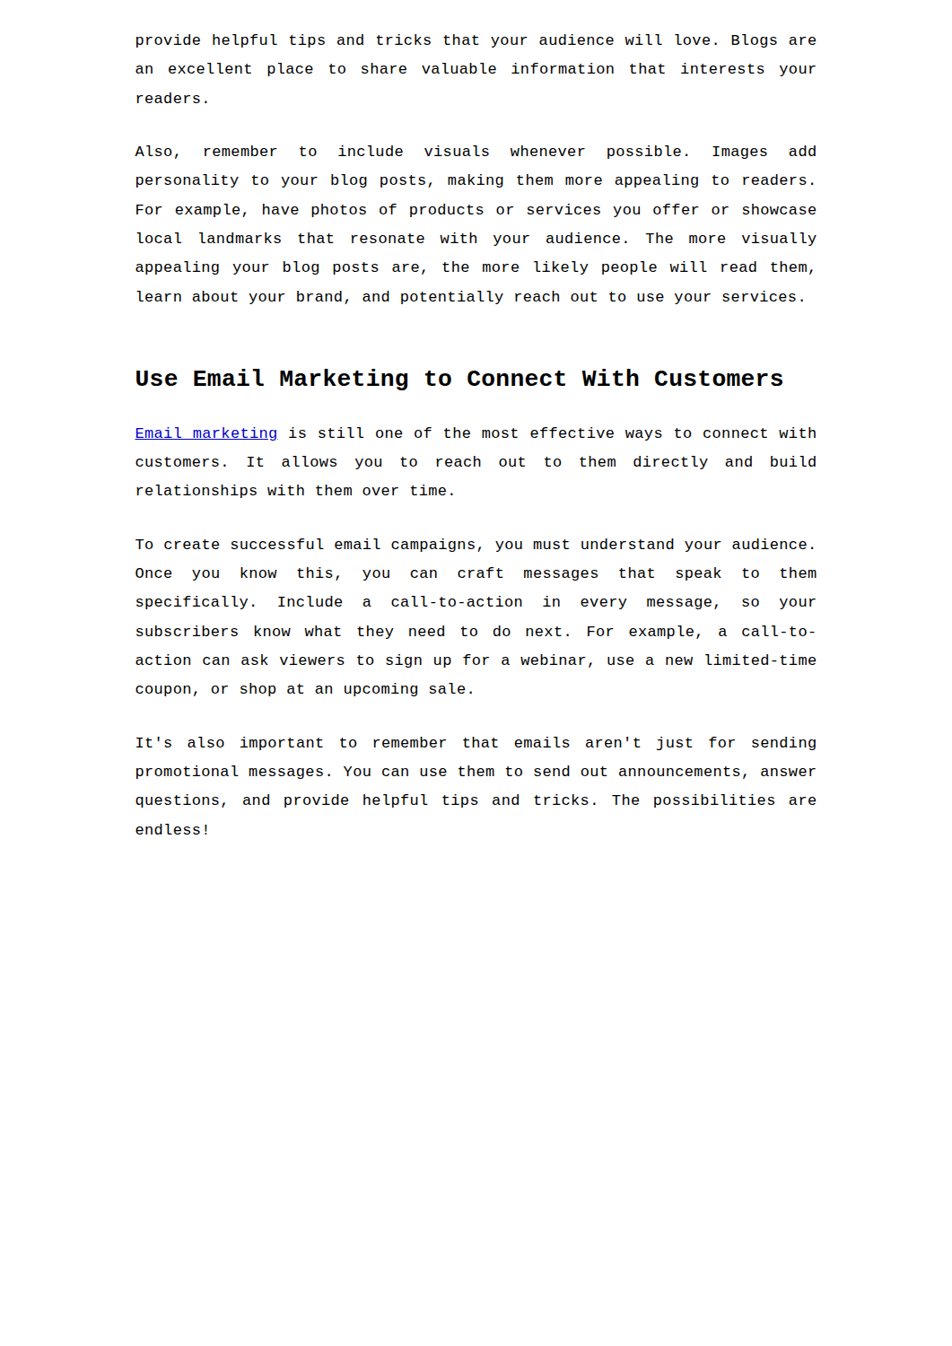provide helpful tips and tricks that your audience will love. Blogs are an excellent place to share valuable information that interests your readers.
Also, remember to include visuals whenever possible. Images add personality to your blog posts, making them more appealing to readers. For example, have photos of products or services you offer or showcase local landmarks that resonate with your audience. The more visually appealing your blog posts are, the more likely people will read them, learn about your brand, and potentially reach out to use your services.
Use Email Marketing to Connect With Customers
Email marketing is still one of the most effective ways to connect with customers. It allows you to reach out to them directly and build relationships with them over time.
To create successful email campaigns, you must understand your audience. Once you know this, you can craft messages that speak to them specifically. Include a call-to-action in every message, so your subscribers know what they need to do next. For example, a call-to-action can ask viewers to sign up for a webinar, use a new limited-time coupon, or shop at an upcoming sale.
It's also important to remember that emails aren't just for sending promotional messages. You can use them to send out announcements, answer questions, and provide helpful tips and tricks. The possibilities are endless!